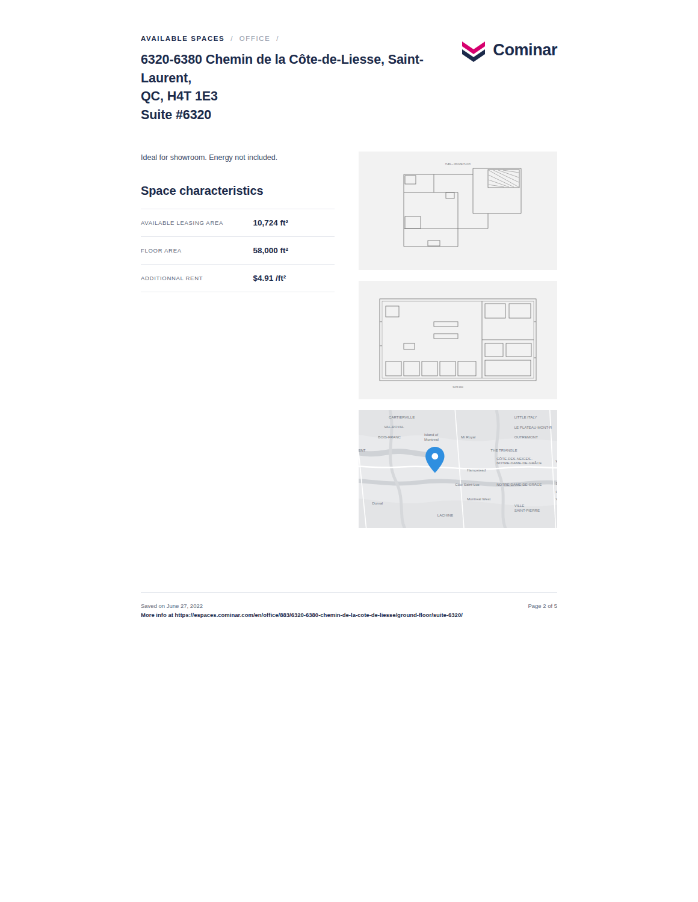Available Spaces / Office /
6320-6380 Chemin de la Côte-de-Liesse, Saint-Laurent,
QC, H4T 1E3
Suite #6320
Cominar
Ideal for showroom. Energy not included.
Space characteristics
| Available leasing area | 10,724 ft² |
| Floor area | 58,000 ft² |
| Additionnal rent | $4.91 /ft² |
PLAN — GROUND FLOOR
SUITE 6320
CARTIERVILLE LITTLE ITALY VAL-ROYAL LE PLATEAU-MONT-R BOIS-FRANC OUTREMONT Island of Montreal Mt Royal SAINT-LAURENT THE TRIANGLE CÔTE-DES-NEIGES– NOTRE-DAME-DE-GRÂCE Westmount Hampstead SAINT-HEN ointe-Claire Côte Saint-Luc NOTRE-DAME-DE-GRÂCE SOUTHWEST CÔTE-SAINT-PAL VILLE-ÉMARD Montreal West Dorval VILLE SAINT-PIERRE LACHINE Google Map data ©2022 Google
Saved on June 27, 2022
More info at https://espaces.cominar.com/en/office/883/6320-6380-chemin-de-la-cote-de-liesse/ground-floor/suite-6320/
Page 2 of 5